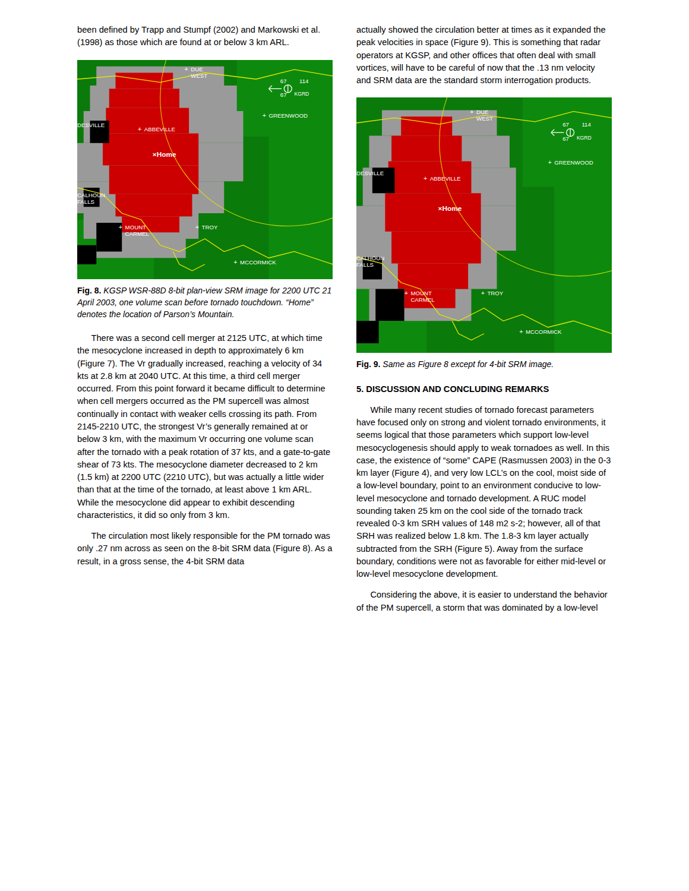been defined by Trapp and Stumpf (2002) and Markowski et al. (1998) as those which are found at or below 3 km ARL.
67 114 67 KGRD DUE WEST GREENWOOD DESVILLE ABBEVILLE CALHOUN FALLS MOUNT CARMEL TROY MCCORMICK + + + + + + ×Home
Fig. 8. KGSP WSR-88D 8-bit plan-view SRM image for 2200 UTC 21 April 2003, one volume scan before tornado touchdown. “Home” denotes the location of Parson’s Mountain.
There was a second cell merger at 2125 UTC, at which time the mesocyclone increased in depth to approximately 6 km (Figure 7). The Vr gradually increased, reaching a velocity of 34 kts at 2.8 km at 2040 UTC. At this time, a third cell merger occurred. From this point forward it became difficult to determine when cell mergers occurred as the PM supercell was almost continually in contact with weaker cells crossing its path. From 2145-2210 UTC, the strongest Vr’s generally remained at or below 3 km, with the maximum Vr occurring one volume scan after the tornado with a peak rotation of 37 kts, and a gate-to-gate shear of 73 kts. The mesocyclone diameter decreased to 2 km (1.5 km) at 2200 UTC (2210 UTC), but was actually a little wider than that at the time of the tornado, at least above 1 km ARL. While the mesocyclone did appear to exhibit descending characteristics, it did so only from 3 km.
The circulation most likely responsible for the PM tornado was only .27 nm across as seen on the 8-bit SRM data (Figure 8). As a result, in a gross sense, the 4-bit SRM data
actually showed the circulation better at times as it expanded the peak velocities in space (Figure 9). This is something that radar operators at KGSP, and other offices that often deal with small vortices, will have to be careful of now that the .13 nm velocity and SRM data are the standard storm interrogation products.
67 114 67 KGRD DUE WEST GREENWOOD DESVILLE ABBEVILLE CALHOUN FALLS MOUNT CARMEL TROY MCCORMICK + + + + + + ×Home
Fig. 9. Same as Figure 8 except for 4-bit SRM image.
5. Discussion and Concluding Remarks
While many recent studies of tornado forecast parameters have focused only on strong and violent tornado environments, it seems logical that those parameters which support low-level mesocyclogenesis should apply to weak tornadoes as well. In this case, the existence of “some” CAPE (Rasmussen 2003) in the 0-3 km layer (Figure 4), and very low LCL’s on the cool, moist side of a low-level boundary, point to an environment conducive to low-level mesocyclone and tornado development. A RUC model sounding taken 25 km on the cool side of the tornado track revealed 0-3 km SRH values of 148 m2 s-2; however, all of that SRH was realized below 1.8 km. The 1.8-3 km layer actually subtracted from the SRH (Figure 5). Away from the surface boundary, conditions were not as favorable for either mid-level or low-level mesocyclone development.
Considering the above, it is easier to understand the behavior of the PM supercell, a storm that was dominated by a low-level